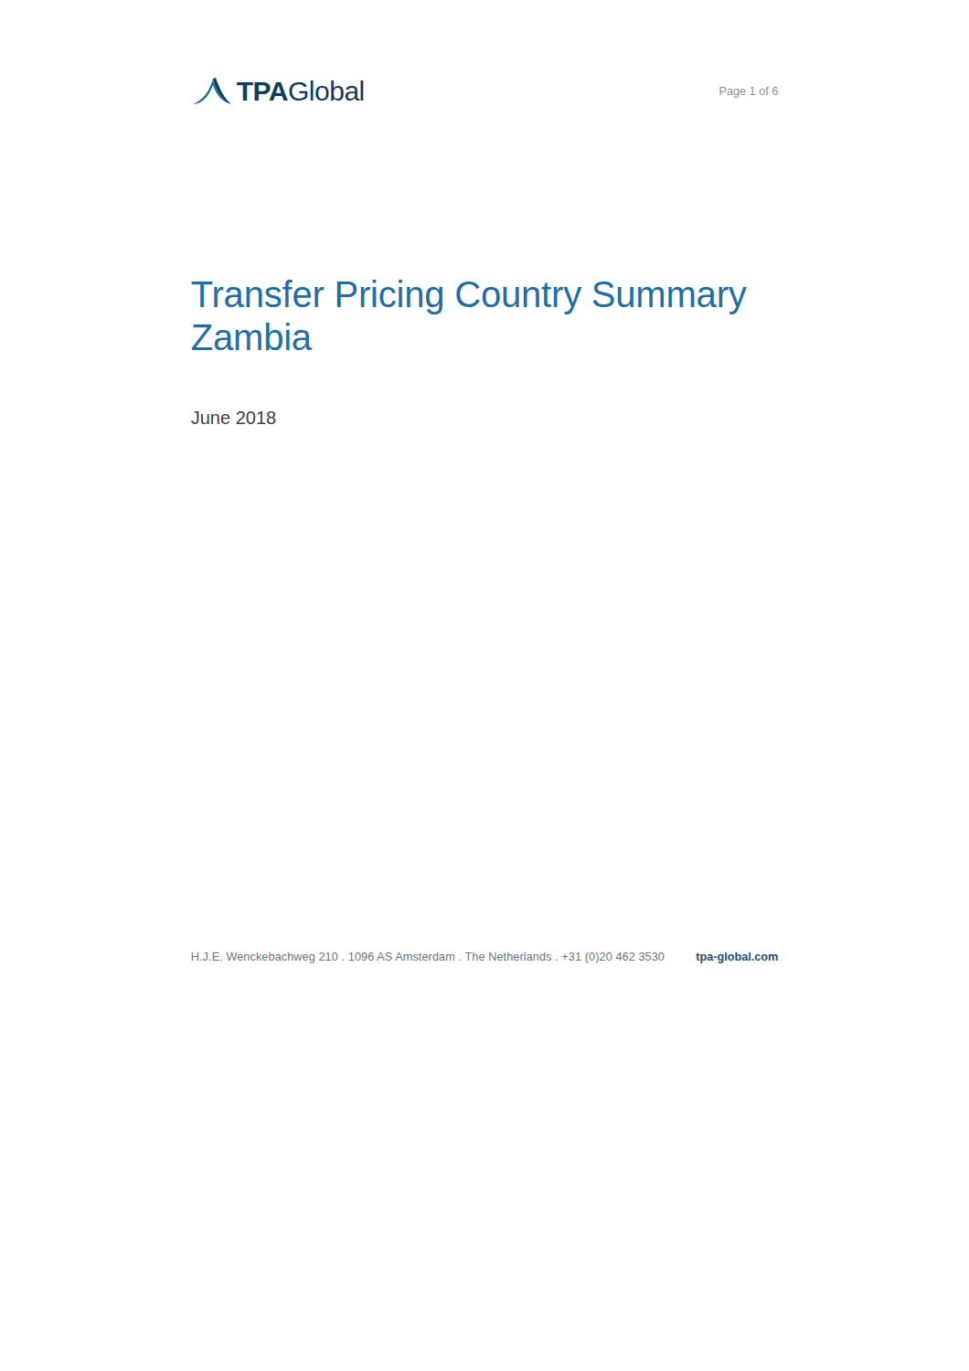TPA Global
Page 1 of 6
Transfer Pricing Country SummaryZambia
June 2018
H.J.E. Wenckebachweg 210 . 1096 AS Amsterdam . The Netherlands . +31 (0)20 462 3530
tpa-global.com